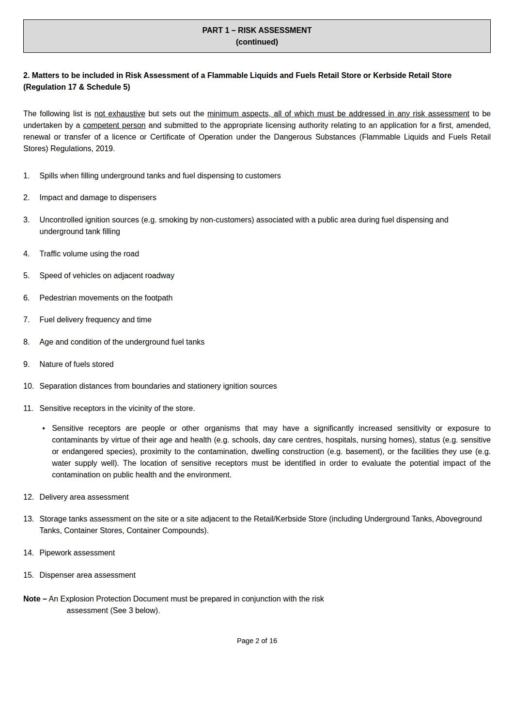PART 1 – RISK ASSESSMENT (continued)
2. Matters to be included in Risk Assessment of a Flammable Liquids and Fuels Retail Store or Kerbside Retail Store (Regulation 17 & Schedule 5)
The following list is not exhaustive but sets out the minimum aspects, all of which must be addressed in any risk assessment to be undertaken by a competent person and submitted to the appropriate licensing authority relating to an application for a first, amended, renewal or transfer of a licence or Certificate of Operation under the Dangerous Substances (Flammable Liquids and Fuels Retail Stores) Regulations, 2019.
1. Spills when filling underground tanks and fuel dispensing to customers
2. Impact and damage to dispensers
3. Uncontrolled ignition sources (e.g. smoking by non-customers) associated with a public area during fuel dispensing and underground tank filling
4. Traffic volume using the road
5. Speed of vehicles on adjacent roadway
6. Pedestrian movements on the footpath
7. Fuel delivery frequency and time
8. Age and condition of the underground fuel tanks
9. Nature of fuels stored
10. Separation distances from boundaries and stationery ignition sources
11. Sensitive receptors in the vicinity of the store.
Sensitive receptors are people or other organisms that may have a significantly increased sensitivity or exposure to contaminants by virtue of their age and health (e.g. schools, day care centres, hospitals, nursing homes), status (e.g. sensitive or endangered species), proximity to the contamination, dwelling construction (e.g. basement), or the facilities they use (e.g. water supply well). The location of sensitive receptors must be identified in order to evaluate the potential impact of the contamination on public health and the environment.
12. Delivery area assessment
13. Storage tanks assessment on the site or a site adjacent to the Retail/Kerbside Store (including Underground Tanks, Aboveground Tanks, Container Stores, Container Compounds).
14. Pipework assessment
15. Dispenser area assessment
Note – An Explosion Protection Document must be prepared in conjunction with the risk assessment (See 3 below).
Page 2 of 16